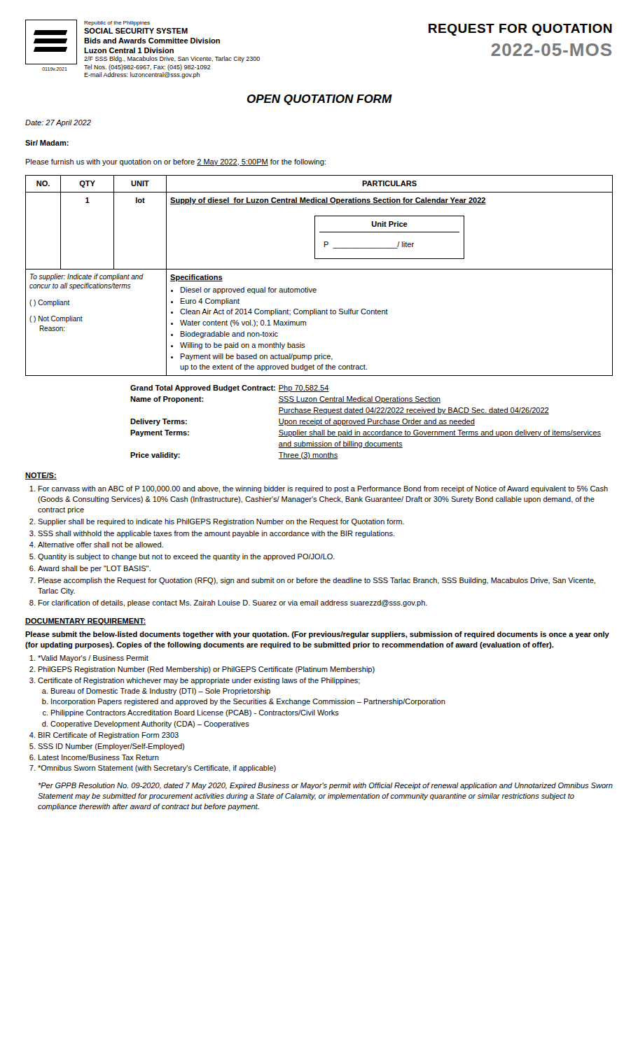0119v.2021
Republic of the Philippines
SOCIAL SECURITY SYSTEM
Bids and Awards Committee Division
Luzon Central 1 Division
2/F SSS Bldg., Macabulos Drive, San Vicente, Tarlac City 2300
Tel Nos. (045)982-6967, Fax: (045) 982-1092
E-mail Address: luzoncentral@sss.gov.ph
REQUEST FOR QUOTATION
2022-05-MOS
OPEN QUOTATION FORM
Date: 27 April 2022
Sir/ Madam:
Please furnish us with your quotation on or before 2 May 2022, 5:00PM for the following:
| NO. | QTY | UNIT | PARTICULARS |
| --- | --- | --- | --- |
| | 1 | lot | Supply of diesel for Luzon Central Medical Operations Section for Calendar Year 2022 Unit Price P _______________/ liter |
| To supplier: Indicate if compliant and concur to all specifications/terms ( ) Compliant ( ) Not Compliant Reason: | Specifications Diesel or approved equal for automotive Euro 4 Compliant Clean Air Act of 2014 Compliant; Compliant to Sulfur Content Water content (% vol.); 0.1 Maximum Biodegradable and non-toxic Willing to be paid on a monthly basis Payment will be based on actual/pump price, up to the extent of the approved budget of the contract. |
| Grand Total Approved Budget Contract: | Php 70,582.54 |
| Name of Proponent: | SSS Luzon Central Medical Operations Section |
| | Purchase Request dated 04/22/2022 received by BACD Sec. dated 04/26/2022 |
| Delivery Terms: | Upon receipt of approved Purchase Order and as needed |
| Payment Terms: | Supplier shall be paid in accordance to Government Terms and upon delivery of items/services |
| | and submission of billing documents |
| Price validity: | Three (3) months |
NOTE/S:
For canvass with an ABC of P 100,000.00 and above, the winning bidder is required to post a Performance Bond from receipt of Notice of Award equivalent to 5% Cash (Goods & Consulting Services) & 10% Cash (Infrastructure), Cashier's/ Manager's Check, Bank Guarantee/ Draft or 30% Surety Bond callable upon demand, of the contract price
Supplier shall be required to indicate his PhilGEPS Registration Number on the Request for Quotation form.
SSS shall withhold the applicable taxes from the amount payable in accordance with the BIR regulations.
Alternative offer shall not be allowed.
Quantity is subject to change but not to exceed the quantity in the approved PO/JO/LO.
Award shall be per "LOT BASIS".
Please accomplish the Request for Quotation (RFQ), sign and submit on or before the deadline to SSS Tarlac Branch, SSS Building, Macabulos Drive, San Vicente, Tarlac City.
For clarification of details, please contact Ms. Zairah Louise D. Suarez or via email address suarezzd@sss.gov.ph.
DOCUMENTARY REQUIREMENT:
Please submit the below-listed documents together with your quotation. (For previous/regular suppliers, submission of required documents is once a year only (for updating purposes). Copies of the following documents are required to be submitted prior to recommendation of award (evaluation of offer).
*Valid Mayor's / Business Permit
PhilGEPS Registration Number (Red Membership) or PhilGEPS Certificate (Platinum Membership)
Certificate of Registration whichever may be appropriate under existing laws of the Philippines;
Bureau of Domestic Trade & Industry (DTI) – Sole Proprietorship
Incorporation Papers registered and approved by the Securities & Exchange Commission – Partnership/Corporation
Philippine Contractors Accreditation Board License (PCAB) - Contractors/Civil Works
Cooperative Development Authority (CDA) – Cooperatives
BIR Certificate of Registration Form 2303
SSS ID Number (Employer/Self-Employed)
Latest Income/Business Tax Return
*Omnibus Sworn Statement (with Secretary's Certificate, if applicable)
*Per GPPB Resolution No. 09-2020, dated 7 May 2020, Expired Business or Mayor's permit with Official Receipt of renewal application and Unnotarized Omnibus Sworn Statement may be submitted for procurement activities during a State of Calamity, or implementation of community quarantine or similar restrictions subject to compliance therewith after award of contract but before payment.